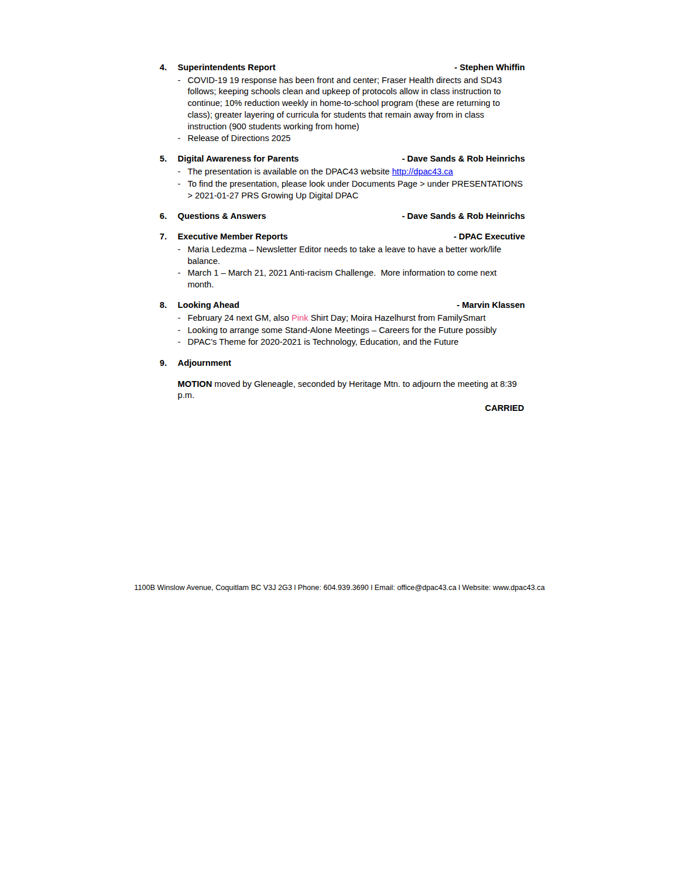4. Superintendents Report - Stephen Whiffin
COVID-19 19 response has been front and center; Fraser Health directs and SD43 follows; keeping schools clean and upkeep of protocols allow in class instruction to continue; 10% reduction weekly in home-to-school program (these are returning to class); greater layering of curricula for students that remain away from in class instruction (900 students working from home)
Release of Directions 2025
5. Digital Awareness for Parents - Dave Sands & Rob Heinrichs
The presentation is available on the DPAC43 website http://dpac43.ca
To find the presentation, please look under Documents Page > under PRESENTATIONS > 2021-01-27 PRS Growing Up Digital DPAC
6. Questions & Answers - Dave Sands & Rob Heinrichs
7. Executive Member Reports - DPAC Executive
Maria Ledezma – Newsletter Editor needs to take a leave to have a better work/life balance.
March 1 – March 21, 2021 Anti-racism Challenge. More information to come next month.
8. Looking Ahead - Marvin Klassen
February 24 next GM, also Pink Shirt Day; Moira Hazelhurst from FamilySmart
Looking to arrange some Stand-Alone Meetings – Careers for the Future possibly
DPAC’s Theme for 2020-2021 is Technology, Education, and the Future
9. Adjournment
MOTION moved by Gleneagle, seconded by Heritage Mtn. to adjourn the meeting at 8:39 p.m. CARRIED
1100B Winslow Avenue, Coquitlam BC V3J 2G3 l Phone: 604.939.3690 l Email: office@dpac43.ca l Website: www.dpac43.ca